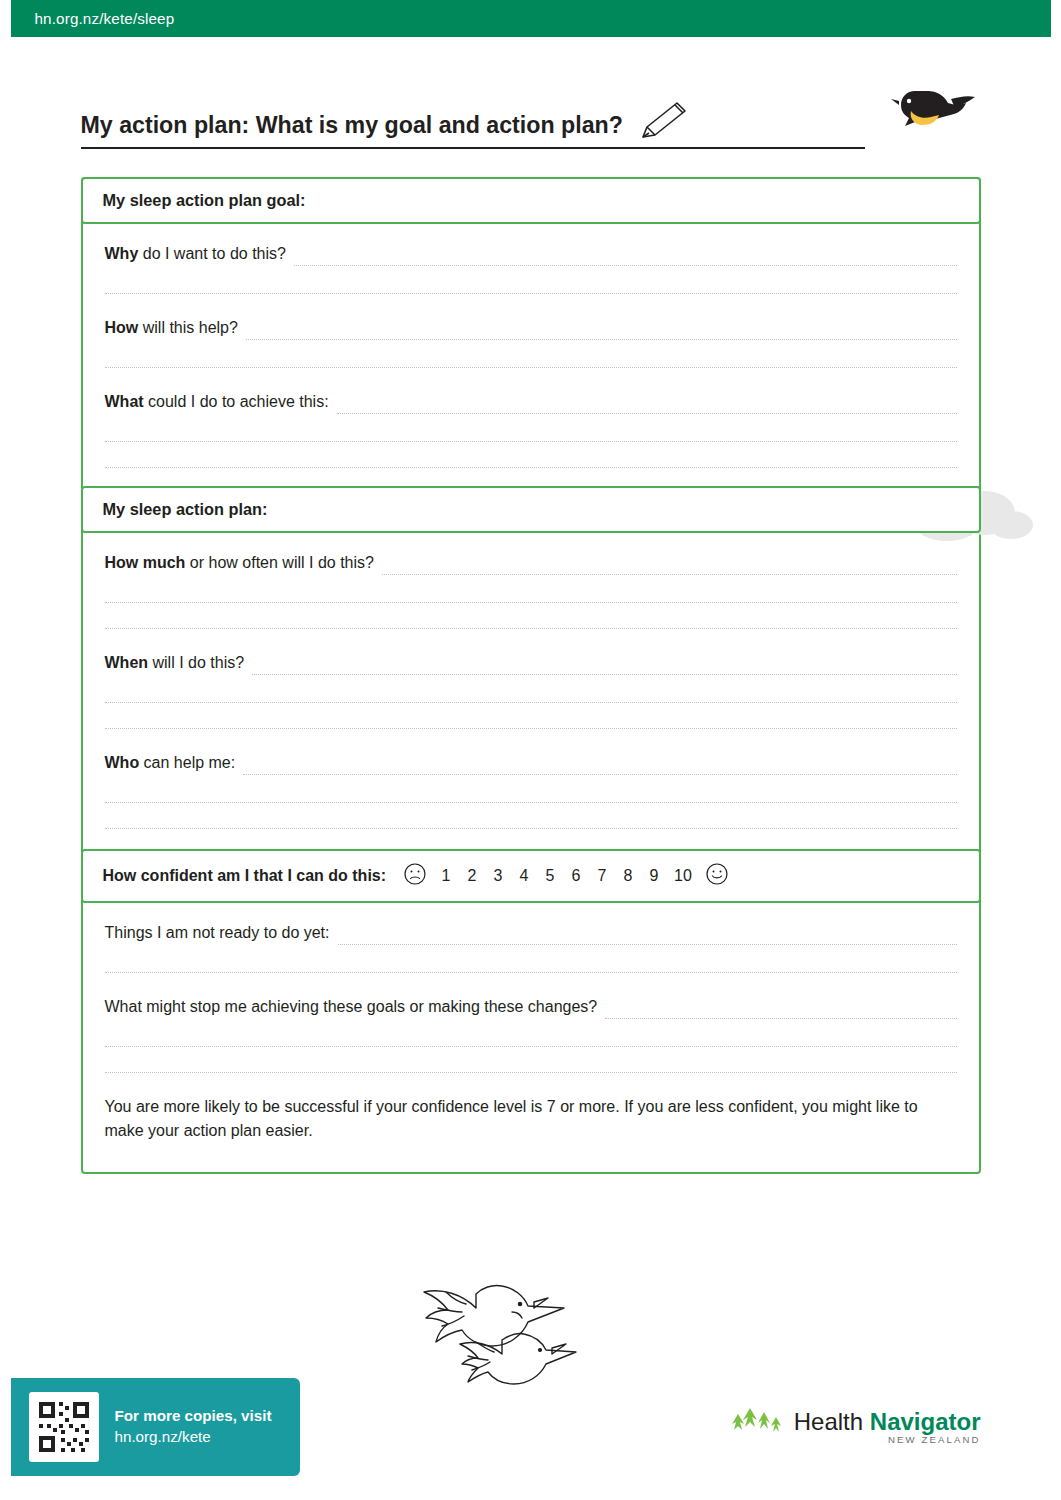hn.org.nz/kete/sleep
My action plan: What is my goal and action plan?
My sleep action plan goal:
Why do I want to do this?
How will this help?
What could I do to achieve this:
My sleep action plan:
How much or how often will I do this?
When will I do this?
Who can help me:
How confident am I that I can do this:
1 2 3 4 5 6 7 8 9 10
Things I am not ready to do yet:
What might stop me achieving these goals or making these changes?
You are more likely to be successful if your confidence level is 7 or more. If you are less confident, you might like to make your action plan easier.
For more copies, visit hn.org.nz/kete
Health Navigator
NEW ZEALAND